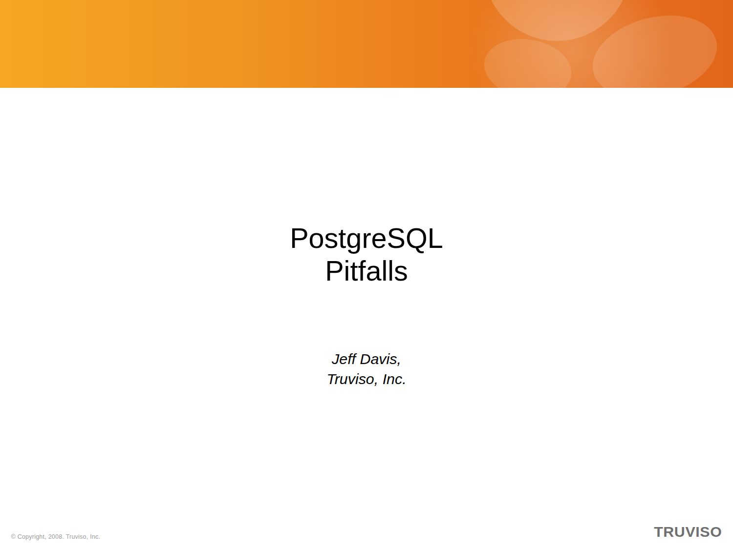PostgreSQL
Pitfalls
Jeff Davis,
Truviso, Inc.
© Copyright, 2008. Truviso, Inc.
TRUVISO